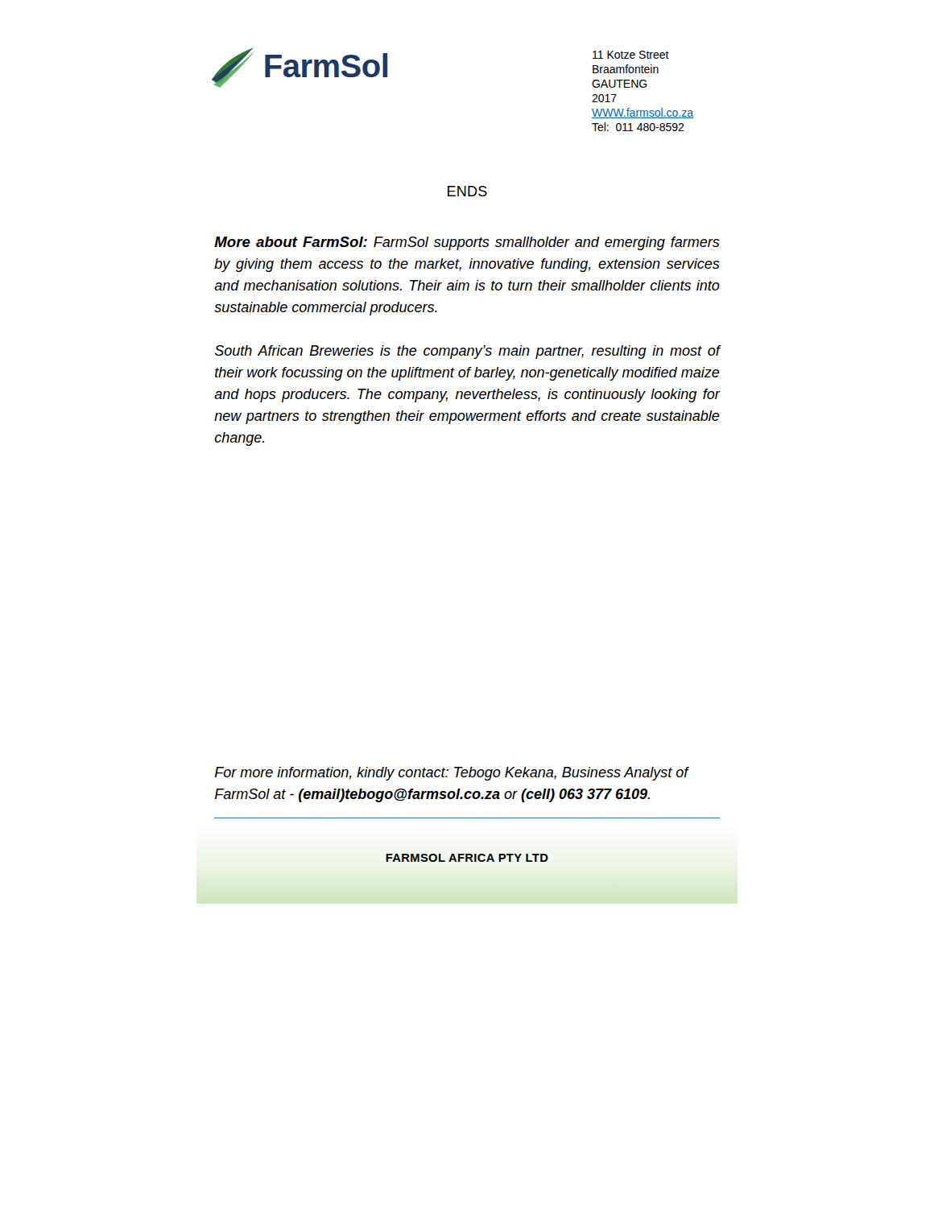FarmSol
11 Kotze Street
Braamfontein
GAUTENG
2017
WWW.farmsol.co.za
Tel: 011 480-8592
ENDS
More about FarmSol: FarmSol supports smallholder and emerging farmers by giving them access to the market, innovative funding, extension services and mechanisation solutions. Their aim is to turn their smallholder clients into sustainable commercial producers.
South African Breweries is the company’s main partner, resulting in most of their work focussing on the upliftment of barley, non-genetically modified maize and hops producers. The company, nevertheless, is continuously looking for new partners to strengthen their empowerment efforts and create sustainable change.
For more information, kindly contact: Tebogo Kekana, Business Analyst of FarmSol at - (email)tebogo@farmsol.co.za or (cell) 063 377 6109.
FARMSOL AFRICA PTY LTD